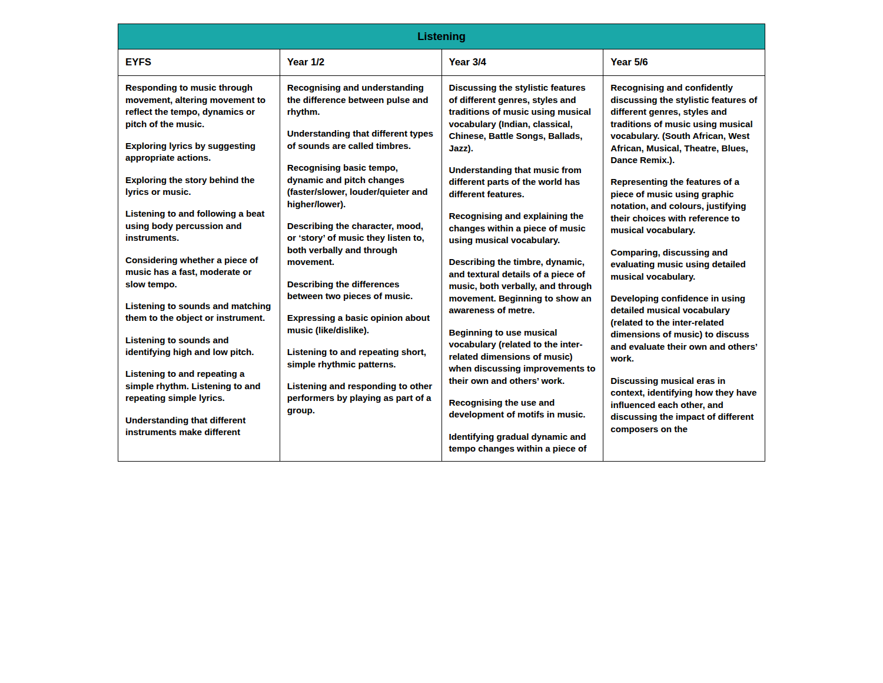Listening
| EYFS | Year 1/2 | Year 3/4 | Year 5/6 |
| --- | --- | --- | --- |
| Responding to music through movement, altering movement to reflect the tempo, dynamics or pitch of the music. Exploring lyrics by suggesting appropriate actions. Exploring the story behind the lyrics or music. Listening to and following a beat using body percussion and instruments. Considering whether a piece of music has a fast, moderate or slow tempo. Listening to sounds and matching them to the object or instrument. Listening to sounds and identifying high and low pitch. Listening to and repeating a simple rhythm. Listening to and repeating simple lyrics. Understanding that different instruments make different | Recognising and understanding the difference between pulse and rhythm. Understanding that different types of sounds are called timbres. Recognising basic tempo, dynamic and pitch changes (faster/slower, louder/quieter and higher/lower). Describing the character, mood, or ‘story’ of music they listen to, both verbally and through movement. Describing the differences between two pieces of music. Expressing a basic opinion about music (like/dislike). Listening to and repeating short, simple rhythmic patterns. Listening and responding to other performers by playing as part of a group. | Discussing the stylistic features of different genres, styles and traditions of music using musical vocabulary (Indian, classical, Chinese, Battle Songs, Ballads, Jazz). Understanding that music from different parts of the world has different features. Recognising and explaining the changes within a piece of music using musical vocabulary. Describing the timbre, dynamic, and textural details of a piece of music, both verbally, and through movement. Beginning to show an awareness of metre. Beginning to use musical vocabulary (related to the inter-related dimensions of music) when discussing improvements to their own and others’ work. Recognising the use and development of motifs in music. Identifying gradual dynamic and tempo changes within a piece of | Recognising and confidently discussing the stylistic features of different genres, styles and traditions of music using musical vocabulary. (South African, West African, Musical, Theatre, Blues, Dance Remix.). Representing the features of a piece of music using graphic notation, and colours, justifying their choices with reference to musical vocabulary. Comparing, discussing and evaluating music using detailed musical vocabulary. Developing confidence in using detailed musical vocabulary (related to the inter-related dimensions of music) to discuss and evaluate their own and others’ work. Discussing musical eras in context, identifying how they have influenced each other, and discussing the impact of different composers on the |